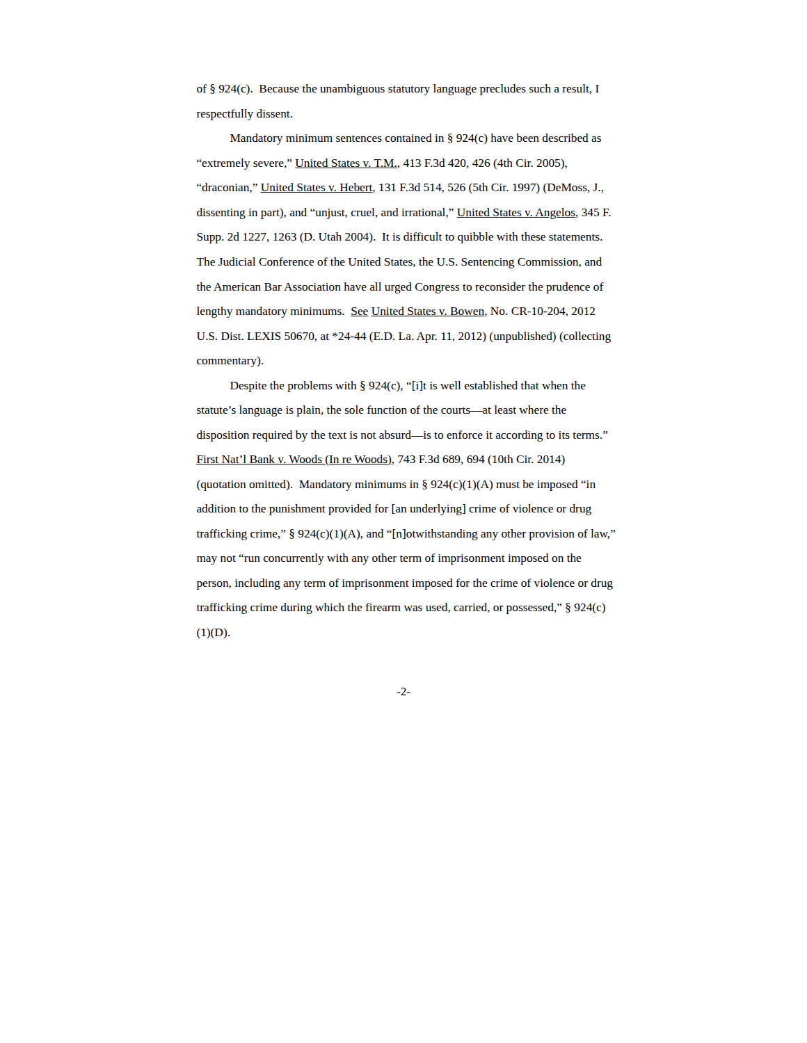of § 924(c). Because the unambiguous statutory language precludes such a result, I respectfully dissent.
Mandatory minimum sentences contained in § 924(c) have been described as “extremely severe,” United States v. T.M., 413 F.3d 420, 426 (4th Cir. 2005), “draconian,” United States v. Hebert, 131 F.3d 514, 526 (5th Cir. 1997) (DeMoss, J., dissenting in part), and “unjust, cruel, and irrational,” United States v. Angelos, 345 F. Supp. 2d 1227, 1263 (D. Utah 2004). It is difficult to quibble with these statements. The Judicial Conference of the United States, the U.S. Sentencing Commission, and the American Bar Association have all urged Congress to reconsider the prudence of lengthy mandatory minimums. See United States v. Bowen, No. CR-10-204, 2012 U.S. Dist. LEXIS 50670, at *24-44 (E.D. La. Apr. 11, 2012) (unpublished) (collecting commentary).
Despite the problems with § 924(c), “[i]t is well established that when the statute’s language is plain, the sole function of the courts—at least where the disposition required by the text is not absurd—is to enforce it according to its terms.” First Nat’l Bank v. Woods (In re Woods), 743 F.3d 689, 694 (10th Cir. 2014) (quotation omitted). Mandatory minimums in § 924(c)(1)(A) must be imposed “in addition to the punishment provided for [an underlying] crime of violence or drug trafficking crime,” § 924(c)(1)(A), and “[n]otwithstanding any other provision of law,” may not “run concurrently with any other term of imprisonment imposed on the person, including any term of imprisonment imposed for the crime of violence or drug trafficking crime during which the firearm was used, carried, or possessed,” § 924(c)(1)(D).
-2-